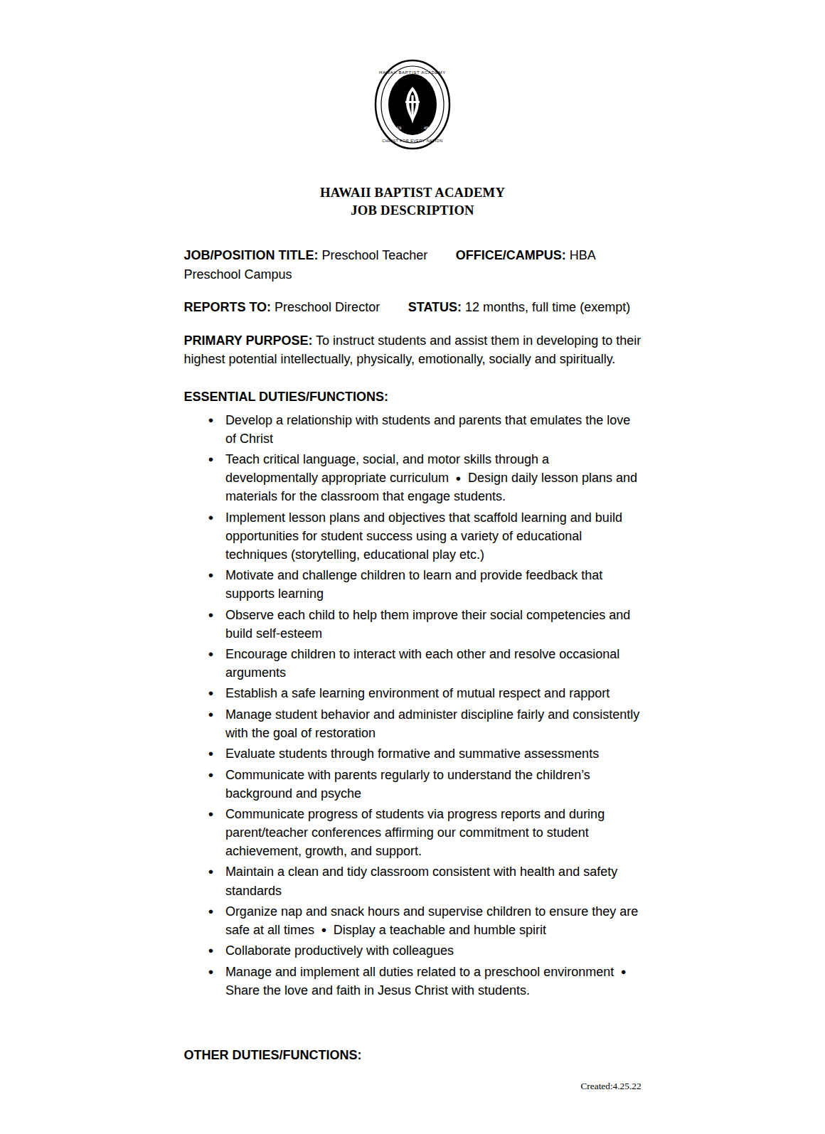HAWAII BAPTIST ACADEMY 19 49 CHRIST FOR EVERY NATION
HAWAII BAPTIST ACADEMY
JOB DESCRIPTION
JOB/POSITION TITLE: Preschool Teacher OFFICE/CAMPUS: HBA Preschool Campus
REPORTS TO: Preschool Director STATUS: 12 months, full time (exempt)
PRIMARY PURPOSE: To instruct students and assist them in developing to their highest potential intellectually, physically, emotionally, socially and spiritually.
ESSENTIAL DUTIES/FUNCTIONS:
Develop a relationship with students and parents that emulates the love of Christ
Teach critical language, social, and motor skills through a developmentally appropriate curriculum Design daily lesson plans and materials for the classroom that engage students.
Implement lesson plans and objectives that scaffold learning and build opportunities for student success using a variety of educational techniques (storytelling, educational play etc.)
Motivate and challenge children to learn and provide feedback that supports learning
Observe each child to help them improve their social competencies and build self-esteem
Encourage children to interact with each other and resolve occasional arguments
Establish a safe learning environment of mutual respect and rapport
Manage student behavior and administer discipline fairly and consistently with the goal of restoration
Evaluate students through formative and summative assessments
Communicate with parents regularly to understand the children’s background and psyche
Communicate progress of students via progress reports and during parent/teacher conferences affirming our commitment to student achievement, growth, and support.
Maintain a clean and tidy classroom consistent with health and safety standards
Organize nap and snack hours and supervise children to ensure they are safe at all times Display a teachable and humble spirit
Collaborate productively with colleagues
Manage and implement all duties related to a preschool environment Share the love and faith in Jesus Christ with students.
OTHER DUTIES/FUNCTIONS:
Created:4.25.22